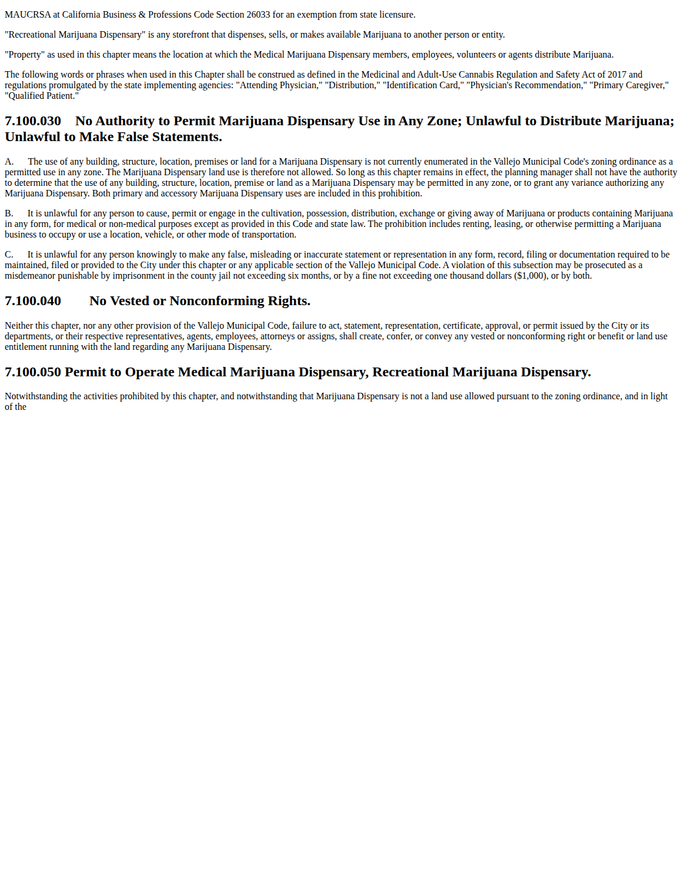MAUCRSA at California Business & Professions Code Section 26033 for an exemption from state licensure.
"Recreational Marijuana Dispensary" is any storefront that dispenses, sells, or makes available Marijuana to another person or entity.
"Property" as used in this chapter means the location at which the Medical Marijuana Dispensary members, employees, volunteers or agents distribute Marijuana.
The following words or phrases when used in this Chapter shall be construed as defined in the Medicinal and Adult-Use Cannabis Regulation and Safety Act of 2017 and regulations promulgated by the state implementing agencies: "Attending Physician," "Distribution," "Identification Card," "Physician's Recommendation," "Primary Caregiver," "Qualified Patient."
7.100.030 No Authority to Permit Marijuana Dispensary Use in Any Zone; Unlawful to Distribute Marijuana; Unlawful to Make False Statements.
A. The use of any building, structure, location, premises or land for a Marijuana Dispensary is not currently enumerated in the Vallejo Municipal Code's zoning ordinance as a permitted use in any zone. The Marijuana Dispensary land use is therefore not allowed. So long as this chapter remains in effect, the planning manager shall not have the authority to determine that the use of any building, structure, location, premise or land as a Marijuana Dispensary may be permitted in any zone, or to grant any variance authorizing any Marijuana Dispensary. Both primary and accessory Marijuana Dispensary uses are included in this prohibition.
B. It is unlawful for any person to cause, permit or engage in the cultivation, possession, distribution, exchange or giving away of Marijuana or products containing Marijuana in any form, for medical or non-medical purposes except as provided in this Code and state law. The prohibition includes renting, leasing, or otherwise permitting a Marijuana business to occupy or use a location, vehicle, or other mode of transportation.
C. It is unlawful for any person knowingly to make any false, misleading or inaccurate statement or representation in any form, record, filing or documentation required to be maintained, filed or provided to the City under this chapter or any applicable section of the Vallejo Municipal Code. A violation of this subsection may be prosecuted as a misdemeanor punishable by imprisonment in the county jail not exceeding six months, or by a fine not exceeding one thousand dollars ($1,000), or by both.
7.100.040 No Vested or Nonconforming Rights.
Neither this chapter, nor any other provision of the Vallejo Municipal Code, failure to act, statement, representation, certificate, approval, or permit issued by the City or its departments, or their respective representatives, agents, employees, attorneys or assigns, shall create, confer, or convey any vested or nonconforming right or benefit or land use entitlement running with the land regarding any Marijuana Dispensary.
7.100.050 Permit to Operate Medical Marijuana Dispensary, Recreational Marijuana Dispensary.
Notwithstanding the activities prohibited by this chapter, and notwithstanding that Marijuana Dispensary is not a land use allowed pursuant to the zoning ordinance, and in light of the